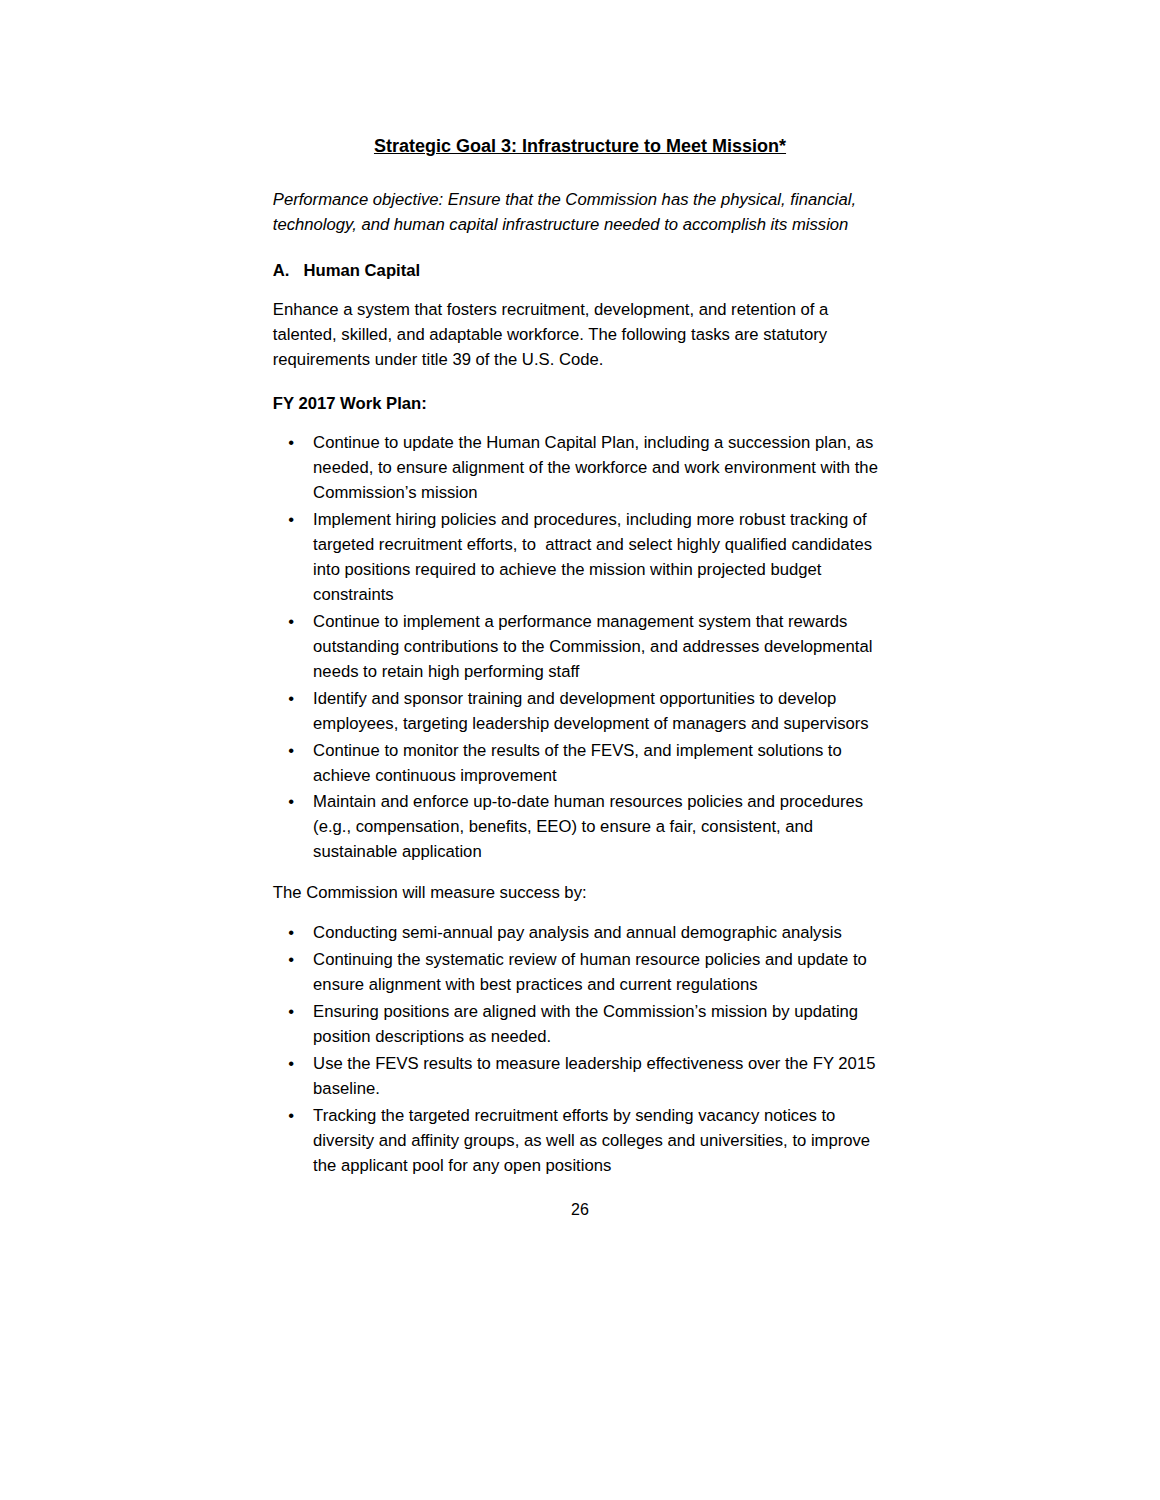Strategic Goal 3: Infrastructure to Meet Mission*
Performance objective: Ensure that the Commission has the physical, financial, technology, and human capital infrastructure needed to accomplish its mission
A. Human Capital
Enhance a system that fosters recruitment, development, and retention of a talented, skilled, and adaptable workforce. The following tasks are statutory requirements under title 39 of the U.S. Code.
FY 2017 Work Plan:
Continue to update the Human Capital Plan, including a succession plan, as needed, to ensure alignment of the workforce and work environment with the Commission’s mission
Implement hiring policies and procedures, including more robust tracking of targeted recruitment efforts, to attract and select highly qualified candidates into positions required to achieve the mission within projected budget constraints
Continue to implement a performance management system that rewards outstanding contributions to the Commission, and addresses developmental needs to retain high performing staff
Identify and sponsor training and development opportunities to develop employees, targeting leadership development of managers and supervisors
Continue to monitor the results of the FEVS, and implement solutions to achieve continuous improvement
Maintain and enforce up-to-date human resources policies and procedures (e.g., compensation, benefits, EEO) to ensure a fair, consistent, and sustainable application
The Commission will measure success by:
Conducting semi-annual pay analysis and annual demographic analysis
Continuing the systematic review of human resource policies and update to ensure alignment with best practices and current regulations
Ensuring positions are aligned with the Commission’s mission by updating position descriptions as needed.
Use the FEVS results to measure leadership effectiveness over the FY 2015 baseline.
Tracking the targeted recruitment efforts by sending vacancy notices to diversity and affinity groups, as well as colleges and universities, to improve the applicant pool for any open positions
26